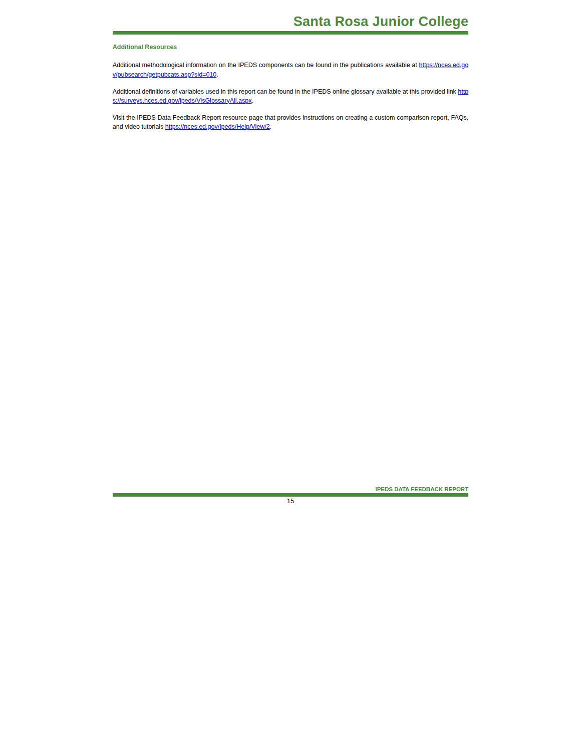Santa Rosa Junior College
Additional Resources
Additional methodological information on the IPEDS components can be found in the publications available at https://nces.ed.gov/pubsearch/getpubcats.asp?sid=010.
Additional definitions of variables used in this report can be found in the IPEDS online glossary available at this provided link https://surveys.nces.ed.gov/ipeds/VisGlossaryAll.aspx.
Visit the IPEDS Data Feedback Report resource page that provides instructions on creating a custom comparison report, FAQs, and video tutorials https://nces.ed.gov/Ipeds/Help/View/2.
IPEDS DATA FEEDBACK REPORT
15